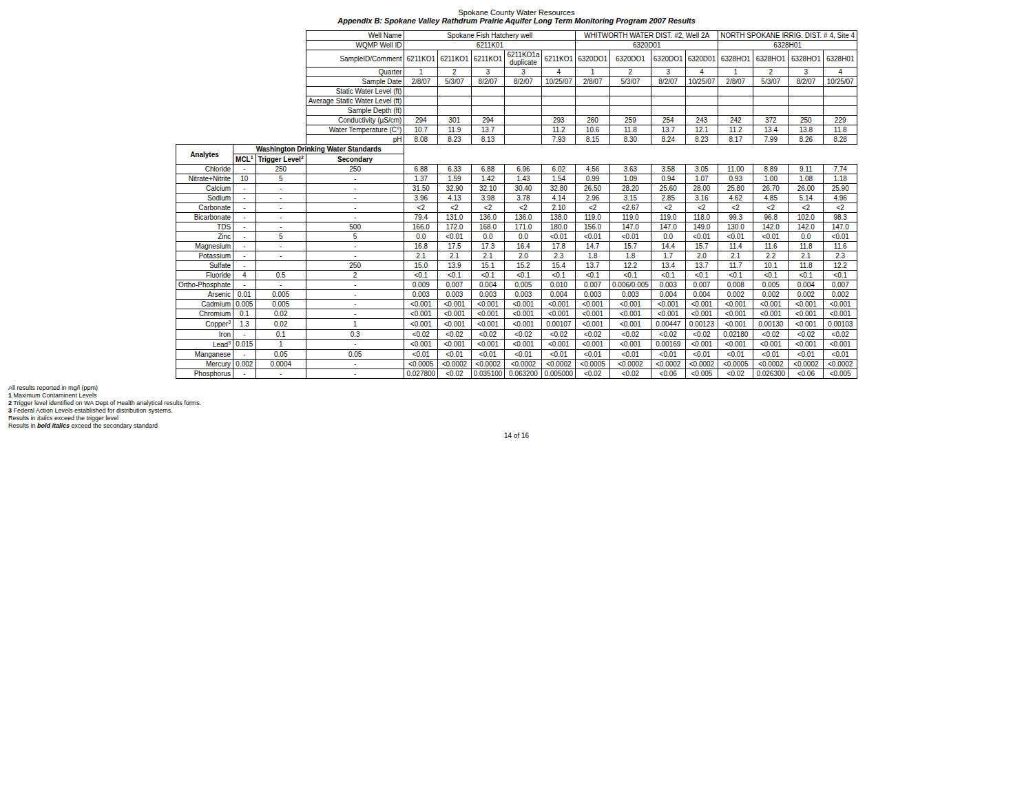Spokane County Water Resources
Appendix B: Spokane Valley Rathdrum Prairie Aquifer Long Term Monitoring Program 2007 Results
| | Well Name | Spokane Fish Hatchery well | WHITWORTH WATER DIST. #2, Well 2A | NORTH SPOKANE IRRIG. DIST. # 4, Site 4 |
| | WQMP Well ID | 6211K01 | 6320D01 | 6328H01 |
| | SampleID/Comment | 6211KO1 | 6211KO1 | 6211KO1 | 6211KO1a duplicate | 6211KO1 | 6320DO1 | 6320DO1 | 6320DO1 | 6320D01 | 6328HO1 | 6328HO1 | 6328HO1 | 6328H01 |
| | Quarter | 1 | 2 | 3 | 3 | 4 | 1 | 2 | 3 | 4 | 1 | 2 | 3 | 4 |
| | Sample Date | 2/8/07 | 5/3/07 | 8/2/07 | 8/2/07 | 10/25/07 | 2/8/07 | 5/3/07 | 8/2/07 | 10/25/07 | 2/8/07 | 5/3/07 | 8/2/07 | 10/25/07 |
| | Static Water Level (ft) | | | | | | | | | | | | | |
| | Average Static Water Level (ft) | | | | | | | | | | | | | |
| | Sample Depth (ft) | | | | | | | | | | | | | |
| | Conductivity (µS/cm) | 294 | 301 | 294 | | 293 | 260 | 259 | 254 | 243 | 242 | 372 | 250 | 229 |
| | Water Temperature (C°) | 10.7 | 11.9 | 13.7 | | 11.2 | 10.6 | 11.8 | 13.7 | 12.1 | 11.2 | 13.4 | 13.8 | 11.8 |
| | pH | 8.08 | 8.23 | 8.13 | | 7.93 | 8.15 | 8.30 | 8.24 | 8.23 | 8.17 | 7.99 | 8.26 | 8.28 |
| Analytes | Washington Drinking Water Standards | |
| MCL 1 | Trigger Level 2 | Secondary | |
| Chloride | - | 250 | 250 | 6.88 | 6.33 | 6.88 | 6.96 | 6.02 | 4.56 | 3.63 | 3.58 | 3.05 | 11.00 | 8.89 | 9.11 | 7.74 |
| Nitrate+Nitrite | 10 | 5 | - | 1.37 | 1.59 | 1.42 | 1.43 | 1.54 | 0.99 | 1.09 | 0.94 | 1.07 | 0.93 | 1.00 | 1.08 | 1.18 |
| Calcium | - | - | - | 31.50 | 32.90 | 32.10 | 30.40 | 32.80 | 26.50 | 28.20 | 25.60 | 28.00 | 25.80 | 26.70 | 26.00 | 25.90 |
| Sodium | - | - | - | 3.96 | 4.13 | 3.98 | 3.78 | 4.14 | 2.96 | 3.15 | 2.85 | 3.16 | 4.62 | 4.85 | 5.14 | 4.96 |
| Carbonate | - | - | - | <2 | <2 | <2 | <2 | 2.10 | <2 | <2.67 | <2 | <2 | <2 | <2 | <2 | <2 |
| Bicarbonate | - | - | - | 79.4 | 131.0 | 136.0 | 136.0 | 138.0 | 119.0 | 119.0 | 119.0 | 118.0 | 99.3 | 96.8 | 102.0 | 98.3 |
| TDS | - | - | 500 | 166.0 | 172.0 | 168.0 | 171.0 | 180.0 | 156.0 | 147.0 | 147.0 | 149.0 | 130.0 | 142.0 | 142.0 | 147.0 |
| Zinc | - | 5 | 5 | 0.0 | <0.01 | 0.0 | 0.0 | <0.01 | <0.01 | <0.01 | 0.0 | <0.01 | <0.01 | <0.01 | 0.0 | <0.01 |
| Magnesium | - | - | - | 16.8 | 17.5 | 17.3 | 16.4 | 17.8 | 14.7 | 15.7 | 14.4 | 15.7 | 11.4 | 11.6 | 11.8 | 11.6 |
| Potassium | - | - | - | 2.1 | 2.1 | 2.1 | 2.0 | 2.3 | 1.8 | 1.8 | 1.7 | 2.0 | 2.1 | 2.2 | 2.1 | 2.3 |
| Sulfate | - | | 250 | 15.0 | 13.9 | 15.1 | 15.2 | 15.4 | 13.7 | 12.2 | 13.4 | 13.7 | 11.7 | 10.1 | 11.8 | 12.2 |
| Fluoride | 4 | 0.5 | 2 | <0.1 | <0.1 | <0.1 | <0.1 | <0.1 | <0.1 | <0.1 | <0.1 | <0.1 | <0.1 | <0.1 | <0.1 | <0.1 |
| Ortho-Phosphate | - | - | - | 0.009 | 0.007 | 0.004 | 0.005 | 0.010 | 0.007 | 0.006/0.005 | 0.003 | 0.007 | 0.008 | 0.005 | 0.004 | 0.007 |
| Arsenic | 0.01 | 0.005 | - | 0.003 | 0.003 | 0.003 | 0.003 | 0.004 | 0.003 | 0.003 | 0.004 | 0.004 | 0.002 | 0.002 | 0.002 | 0.002 |
| Cadmium | 0.005 | 0.005 | - | <0.001 | <0.001 | <0.001 | <0.001 | <0.001 | <0.001 | <0.001 | <0.001 | <0.001 | <0.001 | <0.001 | <0.001 | <0.001 |
| Chromium | 0.1 | 0.02 | - | <0.001 | <0.001 | <0.001 | <0.001 | <0.001 | <0.001 | <0.001 | <0.001 | <0.001 | <0.001 | <0.001 | <0.001 | <0.001 |
| Copper 3 | 1.3 | 0.02 | 1 | <0.001 | <0.001 | <0.001 | <0.001 | 0.00107 | <0.001 | <0.001 | 0.00447 | 0.00123 | <0.001 | 0.00130 | <0.001 | 0.00103 |
| Iron | - | 0.1 | 0.3 | <0.02 | <0.02 | <0.02 | <0.02 | <0.02 | <0.02 | <0.02 | <0.02 | <0.02 | 0.02180 | <0.02 | <0.02 | <0.02 |
| Lead 3 | 0.015 | 1 | - | <0.001 | <0.001 | <0.001 | <0.001 | <0.001 | <0.001 | <0.001 | 0.00169 | <0.001 | <0.001 | <0.001 | <0.001 | <0.001 |
| Manganese | - | 0.05 | 0.05 | <0.01 | <0.01 | <0.01 | <0.01 | <0.01 | <0.01 | <0.01 | <0.01 | <0.01 | <0.01 | <0.01 | <0.01 | <0.01 |
| Mercury | 0.002 | 0.0004 | - | <0.0005 | <0.0002 | <0.0002 | <0.0002 | <0.0002 | <0.0005 | <0.0002 | <0.0002 | <0.0002 | <0.0005 | <0.0002 | <0.0002 | <0.0002 |
| Phosphorus | - | - | - | 0.027800 | <0.02 | 0.035100 | 0.063200 | 0.005000 | <0.02 | <0.02 | <0.06 | <0.005 | <0.02 | 0.026300 | <0.06 | <0.005 |
All results reported in mg/l (ppm)
1 Maximum Contaminent Levels
2 Trigger level identified on WA Dept of Health analytical results forms.
3 Federal Action Levels established for distribution systems.
Results in italics exceed the trigger level
Results in bold italics exceed the secondary standard
14 of 16